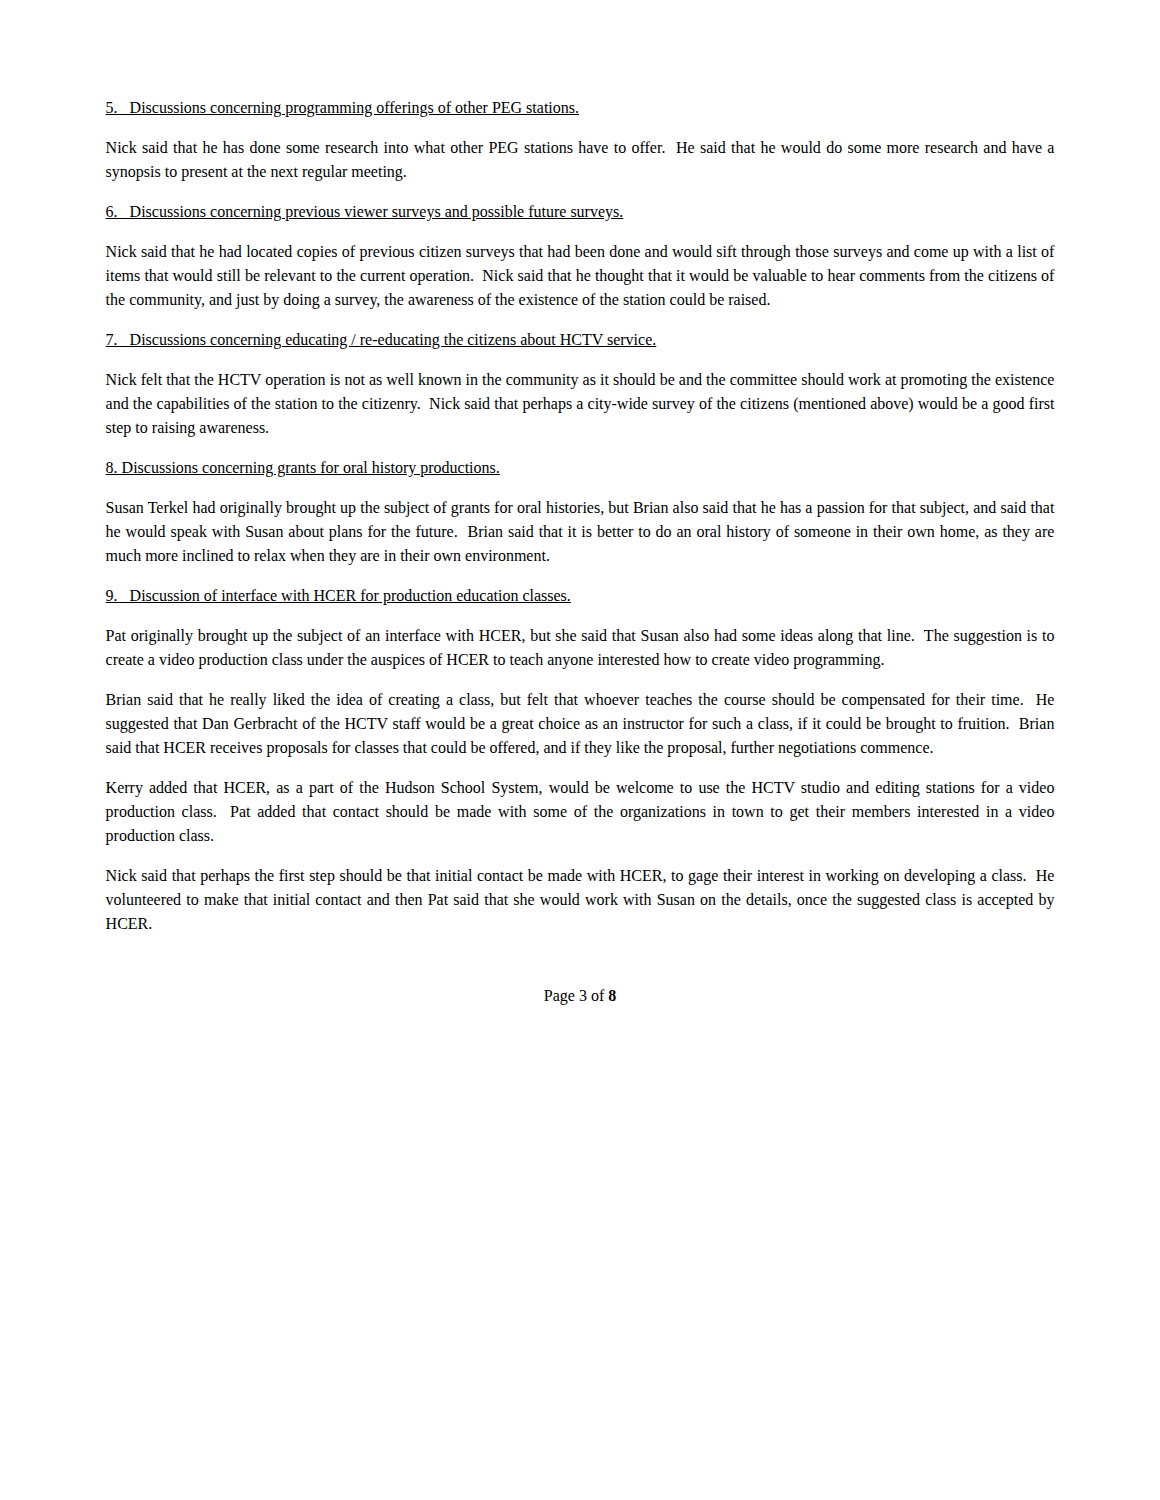5. Discussions concerning programming offerings of other PEG stations.
Nick said that he has done some research into what other PEG stations have to offer. He said that he would do some more research and have a synopsis to present at the next regular meeting.
6. Discussions concerning previous viewer surveys and possible future surveys.
Nick said that he had located copies of previous citizen surveys that had been done and would sift through those surveys and come up with a list of items that would still be relevant to the current operation. Nick said that he thought that it would be valuable to hear comments from the citizens of the community, and just by doing a survey, the awareness of the existence of the station could be raised.
7. Discussions concerning educating / re-educating the citizens about HCTV service.
Nick felt that the HCTV operation is not as well known in the community as it should be and the committee should work at promoting the existence and the capabilities of the station to the citizenry. Nick said that perhaps a city-wide survey of the citizens (mentioned above) would be a good first step to raising awareness.
8. Discussions concerning grants for oral history productions.
Susan Terkel had originally brought up the subject of grants for oral histories, but Brian also said that he has a passion for that subject, and said that he would speak with Susan about plans for the future. Brian said that it is better to do an oral history of someone in their own home, as they are much more inclined to relax when they are in their own environment.
9. Discussion of interface with HCER for production education classes.
Pat originally brought up the subject of an interface with HCER, but she said that Susan also had some ideas along that line. The suggestion is to create a video production class under the auspices of HCER to teach anyone interested how to create video programming.
Brian said that he really liked the idea of creating a class, but felt that whoever teaches the course should be compensated for their time. He suggested that Dan Gerbracht of the HCTV staff would be a great choice as an instructor for such a class, if it could be brought to fruition. Brian said that HCER receives proposals for classes that could be offered, and if they like the proposal, further negotiations commence.
Kerry added that HCER, as a part of the Hudson School System, would be welcome to use the HCTV studio and editing stations for a video production class. Pat added that contact should be made with some of the organizations in town to get their members interested in a video production class.
Nick said that perhaps the first step should be that initial contact be made with HCER, to gage their interest in working on developing a class. He volunteered to make that initial contact and then Pat said that she would work with Susan on the details, once the suggested class is accepted by HCER.
Page 3 of 8